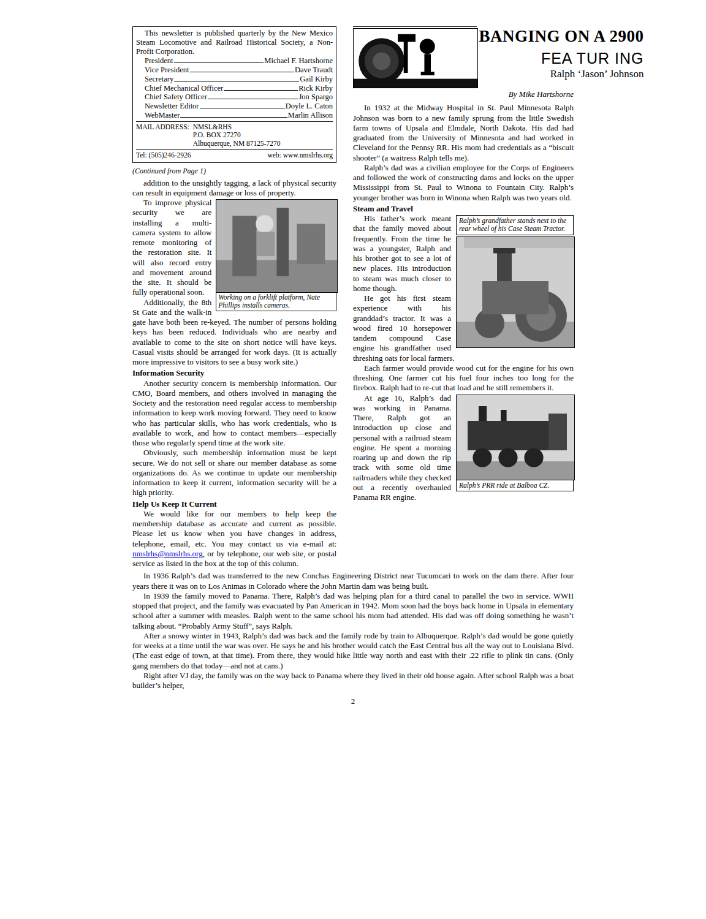This newsletter is published quarterly by the New Mexico Steam Locomotive and Railroad Historical Society, a Non-Profit Corporation.
President Michael F. Hartshorne
Vice President Dave Traudt
Secretary Gail Kirby
Chief Mechanical Officer Rick Kirby
Chief Safety Officer Jon Spargo
Newsletter Editor Doyle L. Caton
WebMaster Marlin Allison
MAIL ADDRESS:
NMSL&RHS
P.O. BOX 27270
Albuquerque, NM 87125-7270
Tel: (505)246-2926 web: www.nmslrhs.org
(Continued from Page 1)
addition to the unsightly tagging, a lack of physical security can result in equipment damage or loss of property.
Working on a forklift platform, Nate Phillips installs cameras.
To improve physical security we are installing a multi-camera system to allow remote monitoring of the restoration site. It will also record entry and movement around the site. It should be fully operational soon.
Additionally, the 8th St Gate and the walk-in gate have both been re-keyed. The number of persons holding keys has been reduced. Individuals who are nearby and available to come to the site on short notice will have keys. Casual visits should be arranged for work days. (It is actually more impressive to visitors to see a busy work site.)
Information Security
Another security concern is membership information. Our CMO, Board members, and others involved in managing the Society and the restoration need regular access to membership information to keep work moving forward. They need to know who has particular skills, who has work credentials, who is available to work, and how to contact members—especially those who regularly spend time at the work site.
Obviously, such membership information must be kept secure. We do not sell or share our member database as some organizations do. As we continue to update our membership information to keep it current, information security will be a high priority.
Help Us Keep It Current
We would like for our members to help keep the membership database as accurate and current as possible. Please let us know when you have changes in address, telephone, email, etc. You may contact us via e-mail at: nmslrhs@nmslrhs.org, or by telephone, our web site, or postal service as listed in the box at the top of this column.
BANGING ON A 2900
FEA TUR ING
Ralph ‘Jason’ Johnson
By Mike Hartshorne
In 1932 at the Midway Hospital in St. Paul Minnesota Ralph Johnson was born to a new family sprung from the little Swedish farm towns of Upsala and Elmdale, North Dakota. His dad had graduated from the University of Minnesota and had worked in Cleveland for the Pennsy RR. His mom had credentials as a “biscuit shooter” (a waitress Ralph tells me).
Ralph’s dad was a civilian employee for the Corps of Engineers and followed the work of constructing dams and locks on the upper Mississippi from St. Paul to Winona to Fountain City. Ralph’s younger brother was born in Winona when Ralph was two years old.
Steam and Travel
Ralph’s grandfather stands next to the rear wheel of his Case Steam Tractor.
His father’s work meant that the family moved about frequently. From the time he was a youngster, Ralph and his brother got to see a lot of new places. His introduction to steam was much closer to home though.
He got his first steam experience with his granddad’s tractor. It was a wood fired 10 horsepower tandem compound Case engine his grandfather used threshing oats for local farmers.
Each farmer would provide wood cut for the engine for his own threshing. One farmer cut his fuel four inches too long for the firebox. Ralph had to re-cut that load and he still remembers it.
Ralph’s PRR ride at Balboa CZ.
At age 16, Ralph’s dad was working in Panama. There, Ralph got an introduction up close and personal with a railroad steam engine. He spent a morning roaring up and down the rip track with some old time railroaders while they checked out a recently overhauled Panama RR engine.
In 1936 Ralph’s dad was transferred to the new Conchas Engineering District near Tucumcari to work on the dam there. After four years there it was on to Los Animas in Colorado where the John Martin dam was being built.
In 1939 the family moved to Panama. There, Ralph’s dad was helping plan for a third canal to parallel the two in service. WWII stopped that project, and the family was evacuated by Pan American in 1942. Mom soon had the boys back home in Upsala in elementary school after a summer with measles. Ralph went to the same school his mom had attended. His dad was off doing something he wasn’t talking about. “Probably Army Stuff”, says Ralph.
After a snowy winter in 1943, Ralph’s dad was back and the family rode by train to Albuquerque. Ralph’s dad would be gone quietly for weeks at a time until the war was over. He says he and his brother would catch the East Central bus all the way out to Louisiana Blvd. (The east edge of town, at that time). From there, they would hike little way north and east with their .22 rifle to plink tin cans. (Only gang members do that today—and not at cans.)
Right after VJ day, the family was on the way back to Panama where they lived in their old house again. After school Ralph was a boat builder’s helper,
2